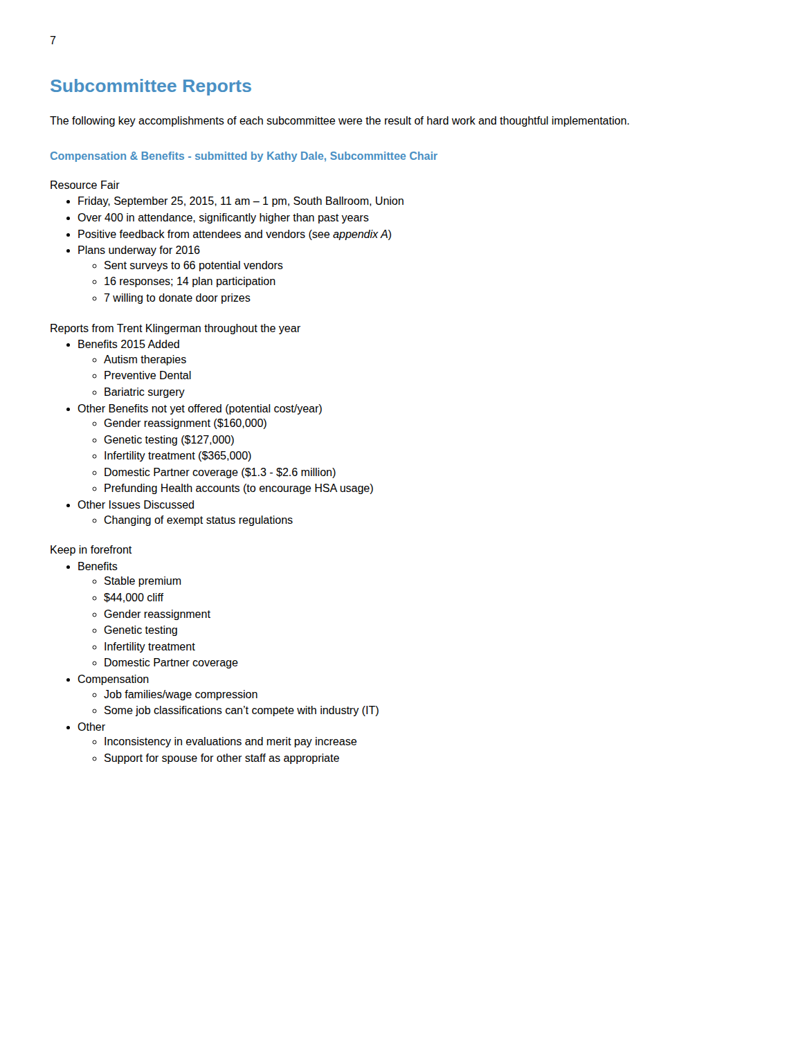7
Subcommittee Reports
The following key accomplishments of each subcommittee were the result of hard work and thoughtful implementation.
Compensation & Benefits - submitted by Kathy Dale, Subcommittee Chair
Resource Fair
Friday, September 25, 2015, 11 am – 1 pm, South Ballroom, Union
Over 400 in attendance, significantly higher than past years
Positive feedback from attendees and vendors (see appendix A)
Plans underway for 2016
Sent surveys to 66 potential vendors
16 responses; 14 plan participation
7 willing to donate door prizes
Reports from Trent Klingerman throughout the year
Benefits 2015 Added
Autism therapies
Preventive Dental
Bariatric surgery
Other Benefits not yet offered (potential cost/year)
Gender reassignment ($160,000)
Genetic testing ($127,000)
Infertility treatment ($365,000)
Domestic Partner coverage ($1.3 - $2.6 million)
Prefunding Health accounts (to encourage HSA usage)
Other Issues Discussed
Changing of exempt status regulations
Keep in forefront
Benefits
Stable premium
$44,000 cliff
Gender reassignment
Genetic testing
Infertility treatment
Domestic Partner coverage
Compensation
Job families/wage compression
Some job classifications can’t compete with industry (IT)
Other
Inconsistency in evaluations and merit pay increase
Support for spouse for other staff as appropriate